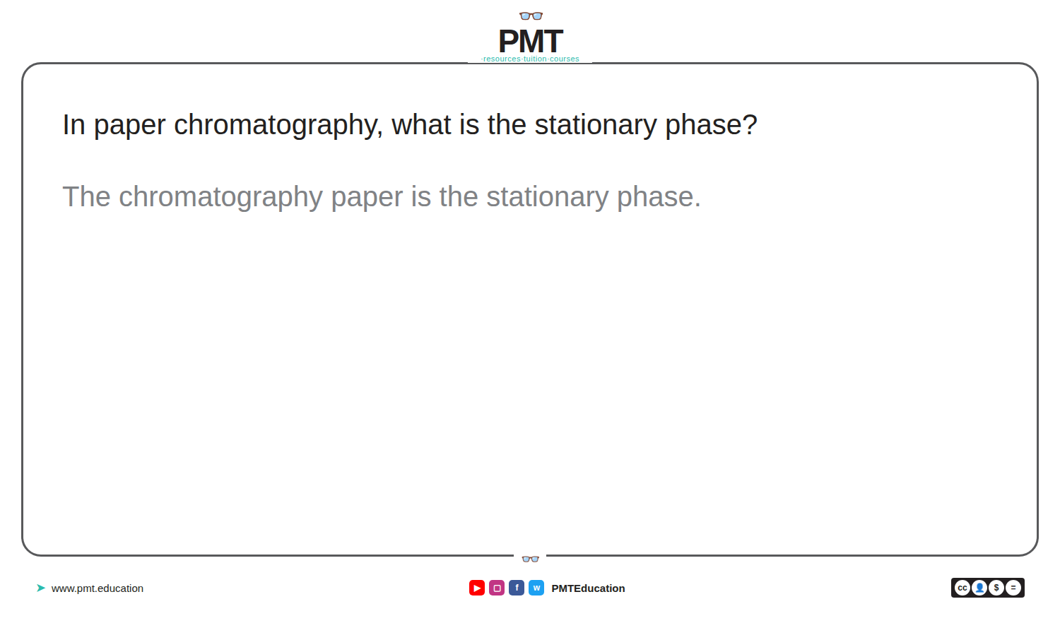👓
PMT
·resources·tuition·courses
In paper chromatography, what is the stationary phase?
The chromatography paper is the stationary phase.
👓
➤ www.pmt.education
▶ ▢ f w PMTEducation
cc 👤 $ =